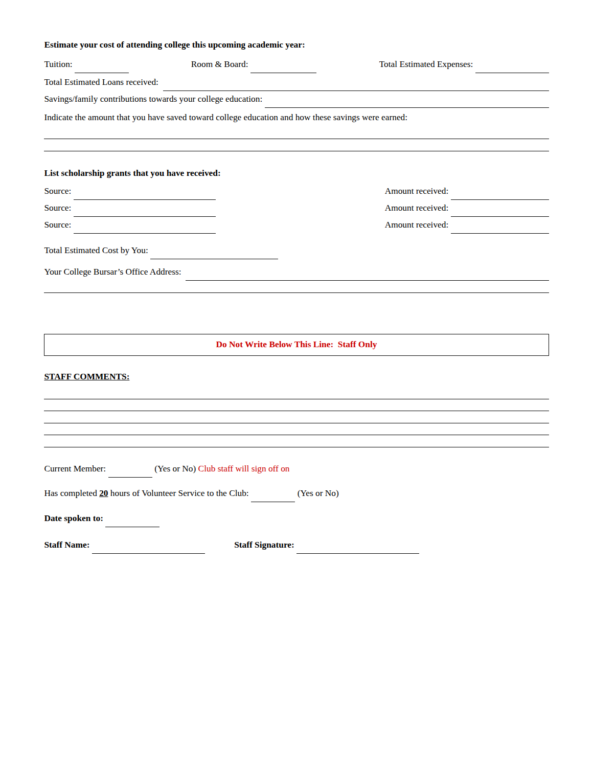Estimate your cost of attending college this upcoming academic year:
Tuition:
Room & Board:
Total Estimated Expenses:
Total Estimated Loans received:
Savings/family contributions towards your college education:
Indicate the amount that you have saved toward college education and how these savings were earned:
List scholarship grants that you have received:
Source:
Amount received:
Source:
Amount received:
Source:
Amount received:
Total Estimated Cost by You:
Your College Bursar’s Office Address:
Do Not Write Below This Line: Staff Only
STAFF COMMENTS:
Current Member: (Yes or No) Club staff will sign off on
Has completed 20 hours of Volunteer Service to the Club: (Yes or No)
Date spoken to:
Staff Name:
Staff Signature: